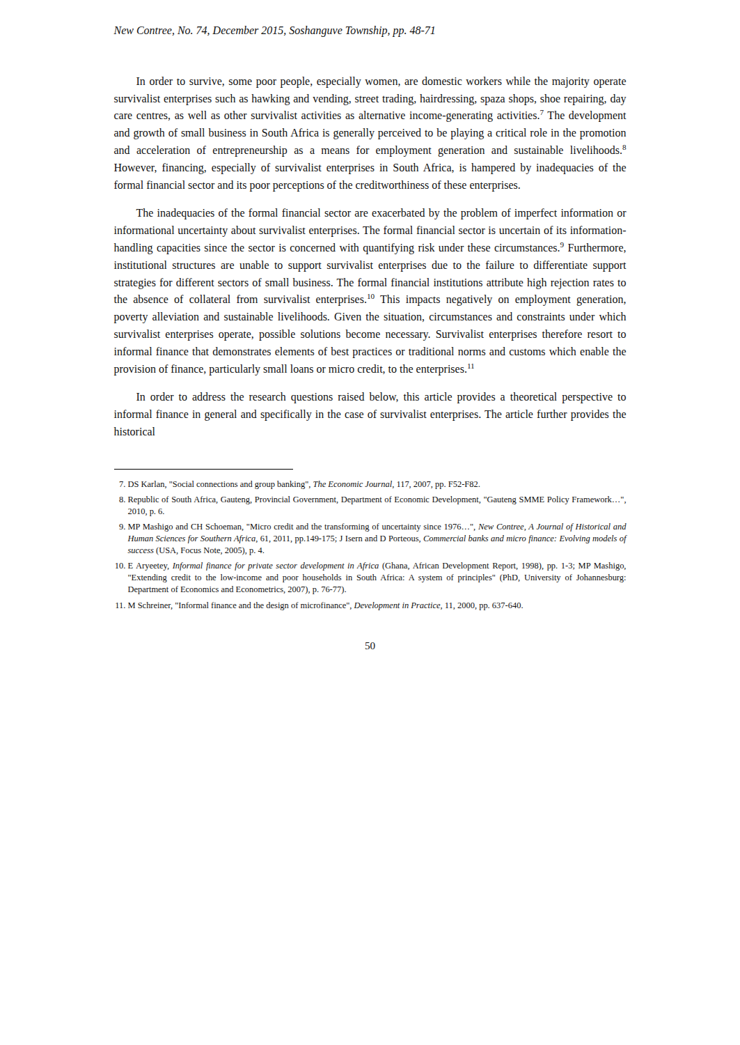New Contree, No. 74, December 2015, Soshanguve Township, pp. 48-71
In order to survive, some poor people, especially women, are domestic workers while the majority operate survivalist enterprises such as hawking and vending, street trading, hairdressing, spaza shops, shoe repairing, day care centres, as well as other survivalist activities as alternative income-generating activities.7 The development and growth of small business in South Africa is generally perceived to be playing a critical role in the promotion and acceleration of entrepreneurship as a means for employment generation and sustainable livelihoods.8 However, financing, especially of survivalist enterprises in South Africa, is hampered by inadequacies of the formal financial sector and its poor perceptions of the creditworthiness of these enterprises.
The inadequacies of the formal financial sector are exacerbated by the problem of imperfect information or informational uncertainty about survivalist enterprises. The formal financial sector is uncertain of its information-handling capacities since the sector is concerned with quantifying risk under these circumstances.9 Furthermore, institutional structures are unable to support survivalist enterprises due to the failure to differentiate support strategies for different sectors of small business. The formal financial institutions attribute high rejection rates to the absence of collateral from survivalist enterprises.10 This impacts negatively on employment generation, poverty alleviation and sustainable livelihoods. Given the situation, circumstances and constraints under which survivalist enterprises operate, possible solutions become necessary. Survivalist enterprises therefore resort to informal finance that demonstrates elements of best practices or traditional norms and customs which enable the provision of finance, particularly small loans or micro credit, to the enterprises.11
In order to address the research questions raised below, this article provides a theoretical perspective to informal finance in general and specifically in the case of survivalist enterprises. The article further provides the historical
DS Karlan, "Social connections and group banking", The Economic Journal, 117, 2007, pp. F52-F82.
Republic of South Africa, Gauteng, Provincial Government, Department of Economic Development, "Gauteng SMME Policy Framework…", 2010, p. 6.
MP Mashigo and CH Schoeman, "Micro credit and the transforming of uncertainty since 1976…", New Contree, A Journal of Historical and Human Sciences for Southern Africa, 61, 2011, pp.149-175; J Isern and D Porteous, Commercial banks and micro finance: Evolving models of success (USA, Focus Note, 2005), p. 4.
E Aryeetey, Informal finance for private sector development in Africa (Ghana, African Development Report, 1998), pp. 1-3; MP Mashigo, "Extending credit to the low-income and poor households in South Africa: A system of principles" (PhD, University of Johannesburg: Department of Economics and Econometrics, 2007), p. 76-77).
M Schreiner, "Informal finance and the design of microfinance", Development in Practice, 11, 2000, pp. 637-640.
50